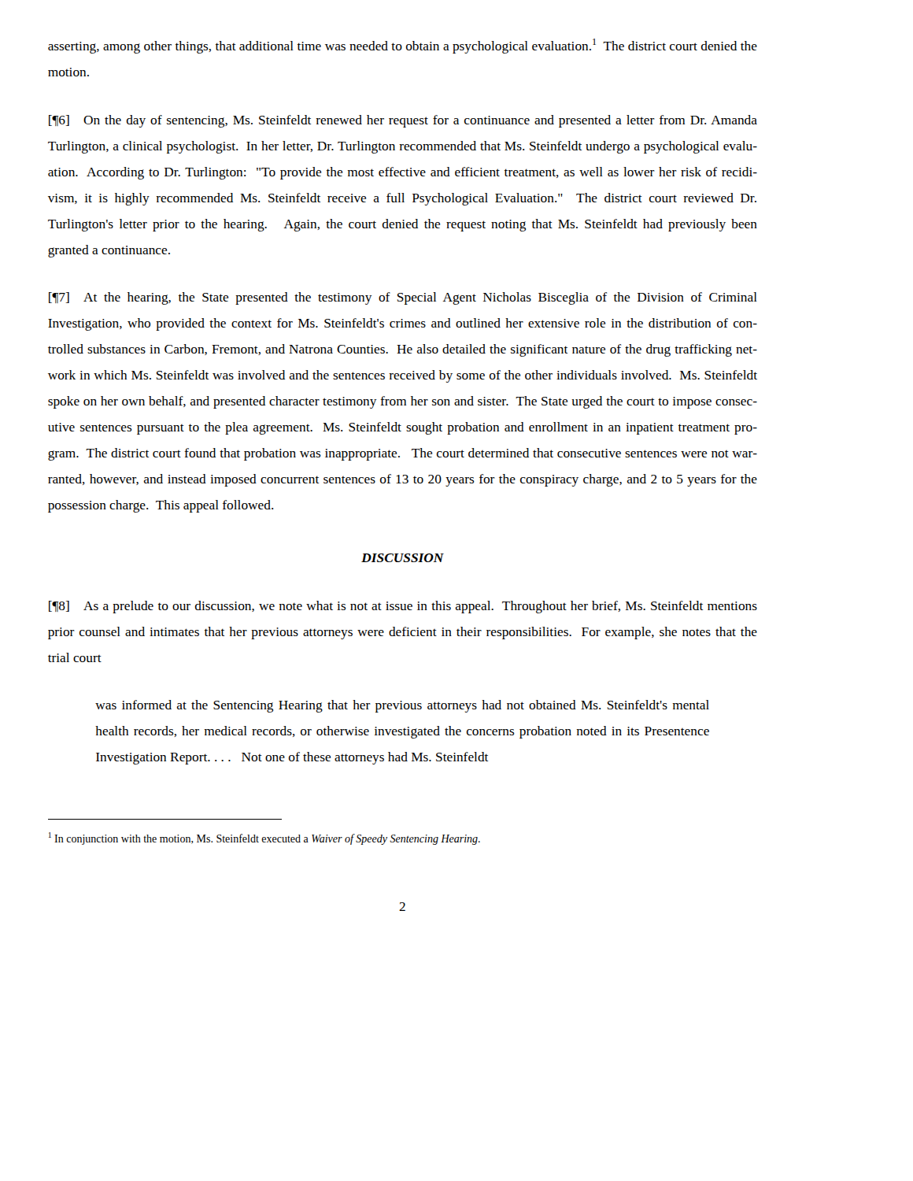asserting, among other things, that additional time was needed to obtain a psychological evaluation.1 The district court denied the motion.
[¶6] On the day of sentencing, Ms. Steinfeldt renewed her request for a continuance and presented a letter from Dr. Amanda Turlington, a clinical psychologist. In her letter, Dr. Turlington recommended that Ms. Steinfeldt undergo a psychological evaluation. According to Dr. Turlington: "To provide the most effective and efficient treatment, as well as lower her risk of recidivism, it is highly recommended Ms. Steinfeldt receive a full Psychological Evaluation." The district court reviewed Dr. Turlington's letter prior to the hearing. Again, the court denied the request noting that Ms. Steinfeldt had previously been granted a continuance.
[¶7] At the hearing, the State presented the testimony of Special Agent Nicholas Bisceglia of the Division of Criminal Investigation, who provided the context for Ms. Steinfeldt's crimes and outlined her extensive role in the distribution of controlled substances in Carbon, Fremont, and Natrona Counties. He also detailed the significant nature of the drug trafficking network in which Ms. Steinfeldt was involved and the sentences received by some of the other individuals involved. Ms. Steinfeldt spoke on her own behalf, and presented character testimony from her son and sister. The State urged the court to impose consecutive sentences pursuant to the plea agreement. Ms. Steinfeldt sought probation and enrollment in an inpatient treatment program. The district court found that probation was inappropriate. The court determined that consecutive sentences were not warranted, however, and instead imposed concurrent sentences of 13 to 20 years for the conspiracy charge, and 2 to 5 years for the possession charge. This appeal followed.
DISCUSSION
[¶8] As a prelude to our discussion, we note what is not at issue in this appeal. Throughout her brief, Ms. Steinfeldt mentions prior counsel and intimates that her previous attorneys were deficient in their responsibilities. For example, she notes that the trial court
was informed at the Sentencing Hearing that her previous attorneys had not obtained Ms. Steinfeldt's mental health records, her medical records, or otherwise investigated the concerns probation noted in its Presentence Investigation Report. . . . Not one of these attorneys had Ms. Steinfeldt
1 In conjunction with the motion, Ms. Steinfeldt executed a Waiver of Speedy Sentencing Hearing.
2